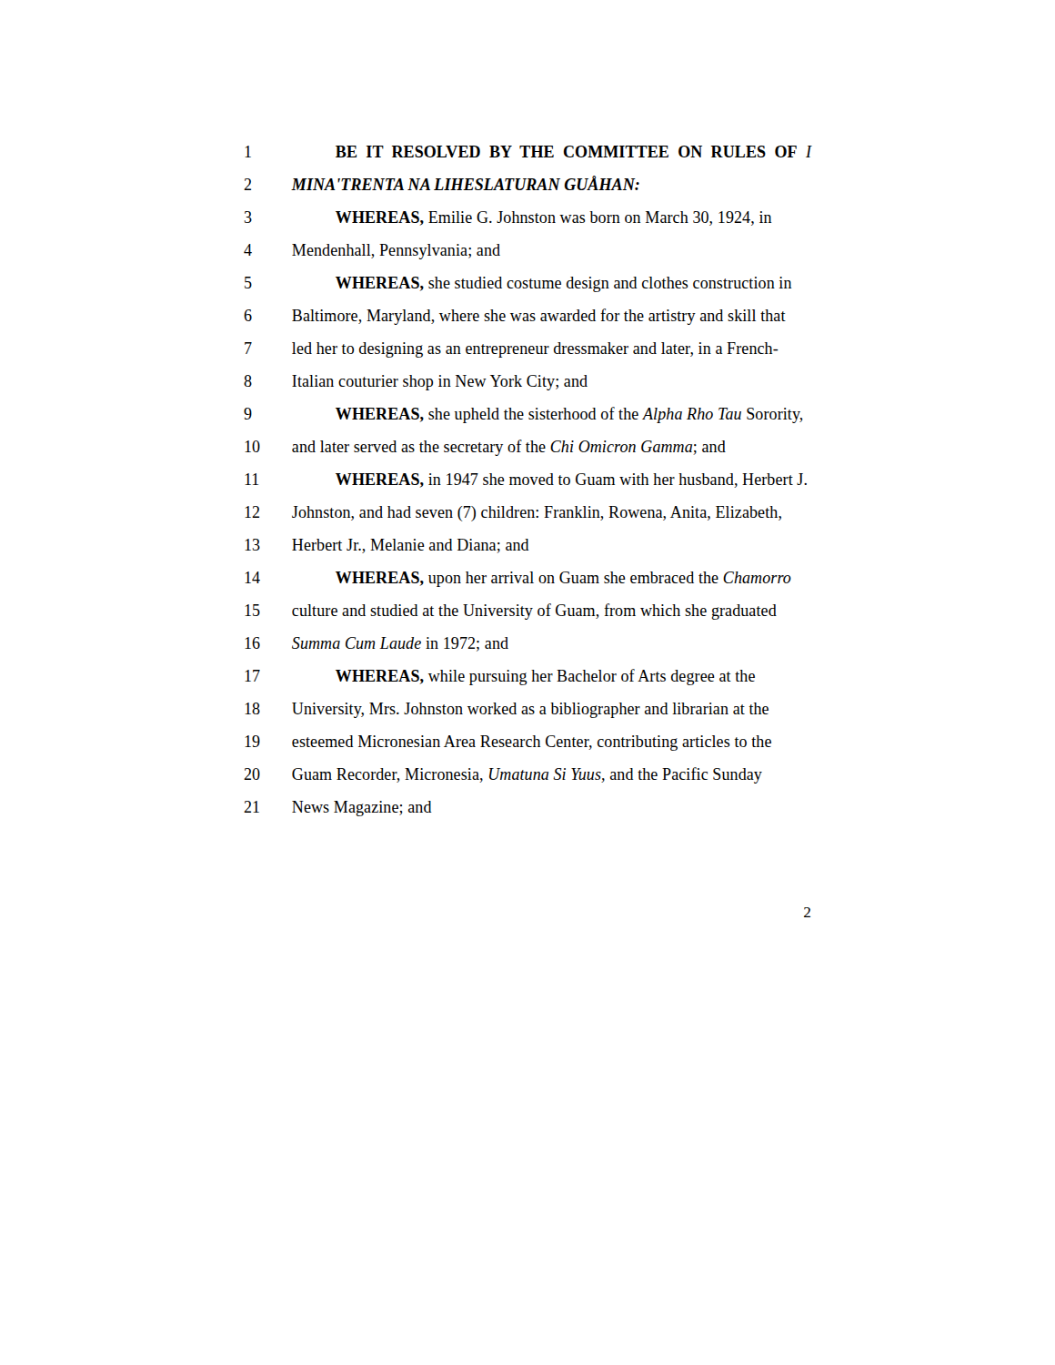| 1 | BE IT RESOLVED BY THE COMMITTEE ON RULES OF I |
| 2 | MINA'TRENTA NA LIHESLATURAN GUÅHAN: |
| 3 | WHEREAS, Emilie G. Johnston was born on March 30, 1924, in |
| 4 | Mendenhall, Pennsylvania; and |
| 5 | WHEREAS, she studied costume design and clothes construction in |
| 6 | Baltimore, Maryland, where she was awarded for the artistry and skill that |
| 7 | led her to designing as an entrepreneur dressmaker and later, in a French- |
| 8 | Italian couturier shop in New York City; and |
| 9 | WHEREAS, she upheld the sisterhood of the Alpha Rho Tau Sorority, |
| 10 | and later served as the secretary of the Chi Omicron Gamma ; and |
| 11 | WHEREAS, in 1947 she moved to Guam with her husband, Herbert J. |
| 12 | Johnston, and had seven (7) children: Franklin, Rowena, Anita, Elizabeth, |
| 13 | Herbert Jr., Melanie and Diana; and |
| 14 | WHEREAS, upon her arrival on Guam she embraced the Chamorro |
| 15 | culture and studied at the University of Guam, from which she graduated |
| 16 | Summa Cum Laude in 1972; and |
| 17 | WHEREAS, while pursuing her Bachelor of Arts degree at the |
| 18 | University, Mrs. Johnston worked as a bibliographer and librarian at the |
| 19 | esteemed Micronesian Area Research Center, contributing articles to the |
| 20 | Guam Recorder, Micronesia, Umatuna Si Yuus, and the Pacific Sunday |
| 21 | News Magazine; and |
2